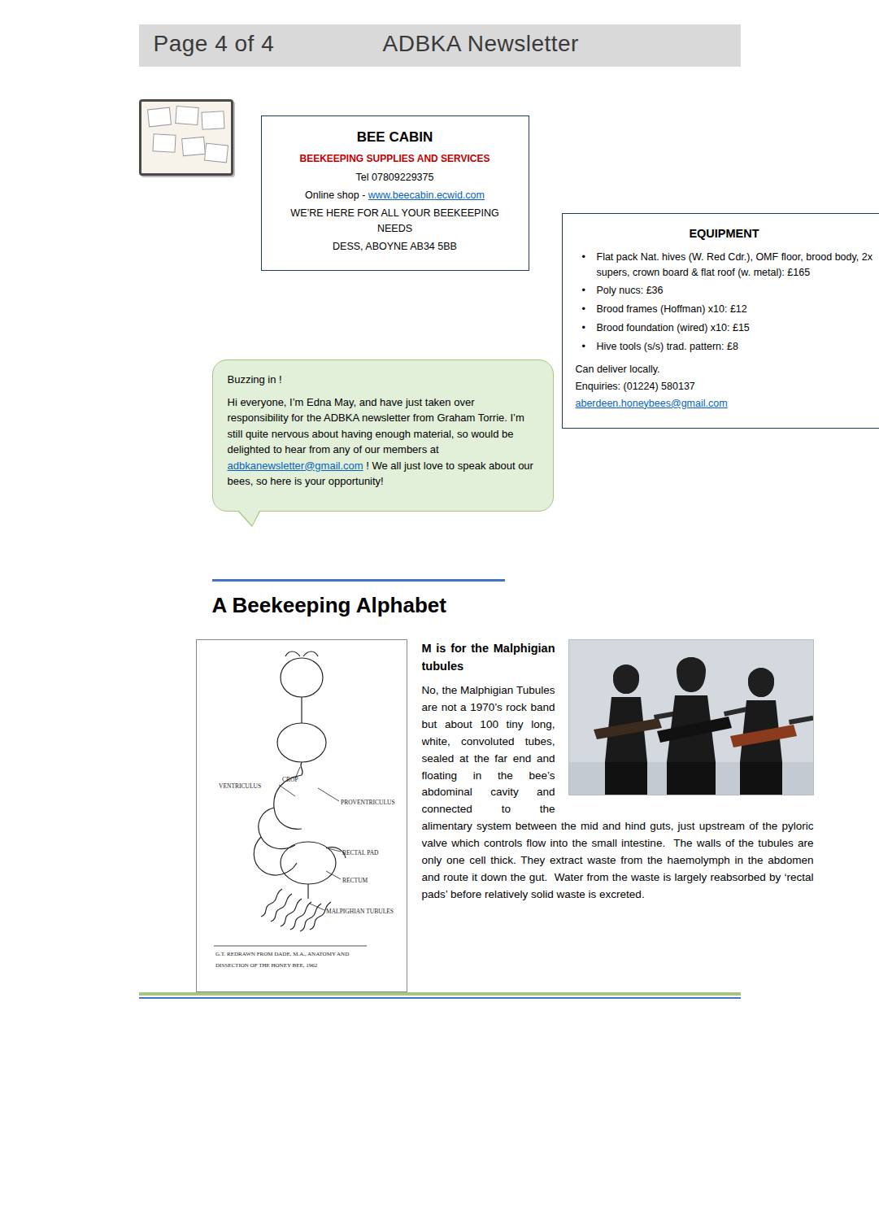Page 4 of 4
ADBKA Newsletter
BEE CABIN
BEEKEEPING SUPPLIES AND SERVICES
Tel 07809229375
Online shop - www.beecabin.ecwid.com
WE’RE HERE FOR ALL YOUR BEEKEEPING NEEDS
DESS, ABOYNE AB34 5BB
EQUIPMENT
Flat pack Nat. hives (W. Red Cdr.), OMF floor, brood body, 2x supers, crown board & flat roof (w. metal): £165
Poly nucs: £36
Brood frames (Hoffman) x10: £12
Brood foundation (wired) x10: £15
Hive tools (s/s) trad. pattern: £8
Can deliver locally.
Enquiries: (01224) 580137
aberdeen.honeybees@gmail.com
Buzzing in !
Hi everyone, I’m Edna May, and have just taken over responsibility for the ADBKA newsletter from Graham Torrie. I’m still quite nervous about having enough material, so would be delighted to hear from any of our members at adbkanewsletter@gmail.com ! We all just love to speak about our bees, so here is your opportunity!
A Beekeeping Alphabet
VENTRICULUS CROP PROVENTRICULUS RECTAL PAD RECTUM MALPIGHIAN TUBULES G.T. REDRAWN FROM DADE, M.A., ANATOMY AND DISSECTION OF THE HONEY BEE, 1962
M is for the Malphigian tubules
No, the Malphigian Tubules are not a 1970’s rock band but about 100 tiny long, white, convoluted tubes, sealed at the far end and floating in the bee’s abdominal cavity and connected to the alimentary system between the mid and hind guts, just upstream of the pyloric valve which controls flow into the small intestine. The walls of the tubules are only one cell thick. They extract waste from the haemolymph in the abdomen and route it down the gut. Water from the waste is largely reabsorbed by ‘rectal pads’ before relatively solid waste is excreted.